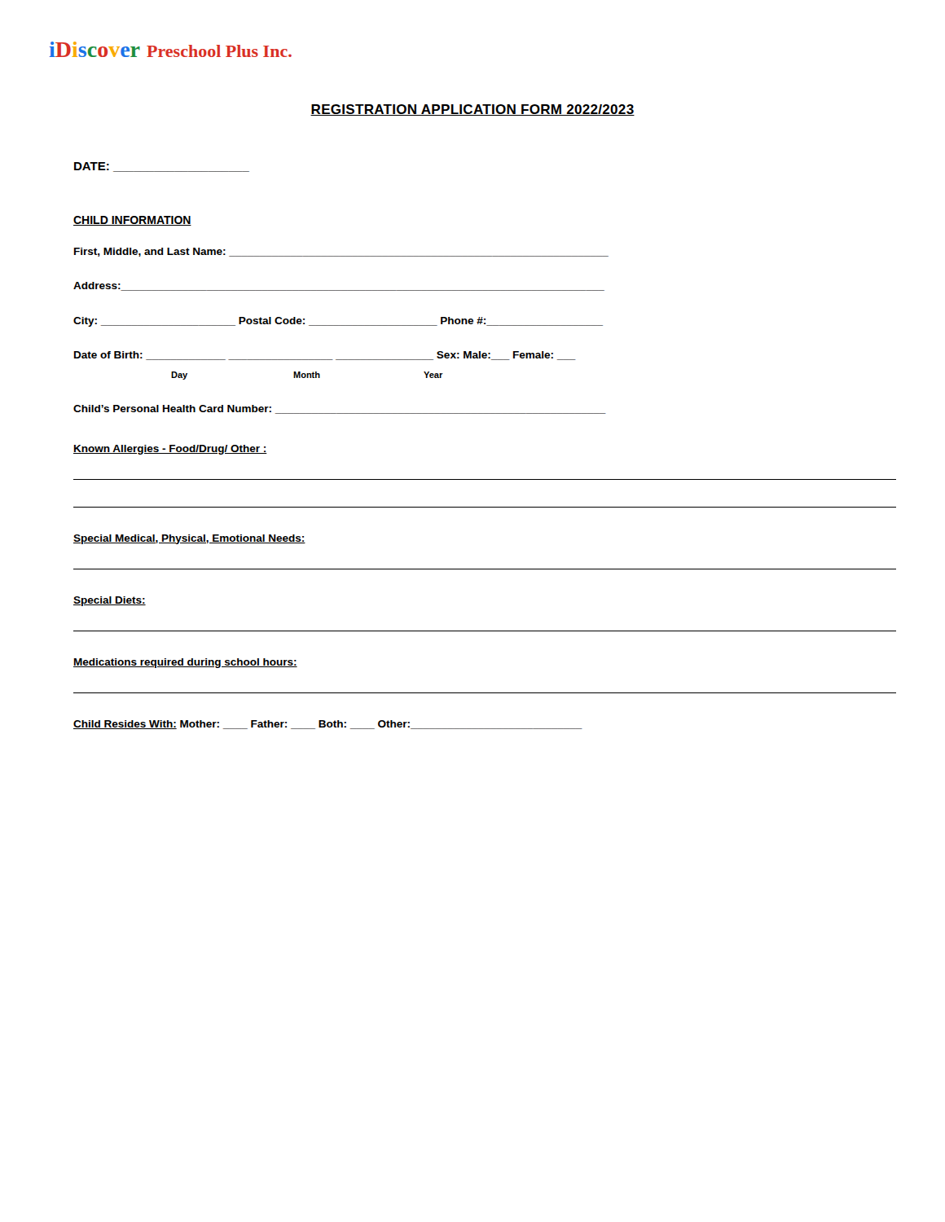iDiscoverPreschool Plus Inc.
REGISTRATION APPLICATION FORM 2022/2023
DATE: ____________________
CHILD INFORMATION
First, Middle, and Last Name: ______________________________________________________________
Address:_______________________________________________________________________________
City: ______________________ Postal Code: _____________________ Phone #:___________________
Date of Birth: _____________ _________________ ________________ Sex: Male:___ Female: ___
Day Month Year
Child’s Personal Health Card Number: ______________________________________________________
Known Allergies - Food/Drug/ Other :
Special Medical, Physical, Emotional Needs:
Special Diets:
Medications required during school hours:
Child Resides With: Mother: ____ Father: ____ Both: ____ Other:____________________________